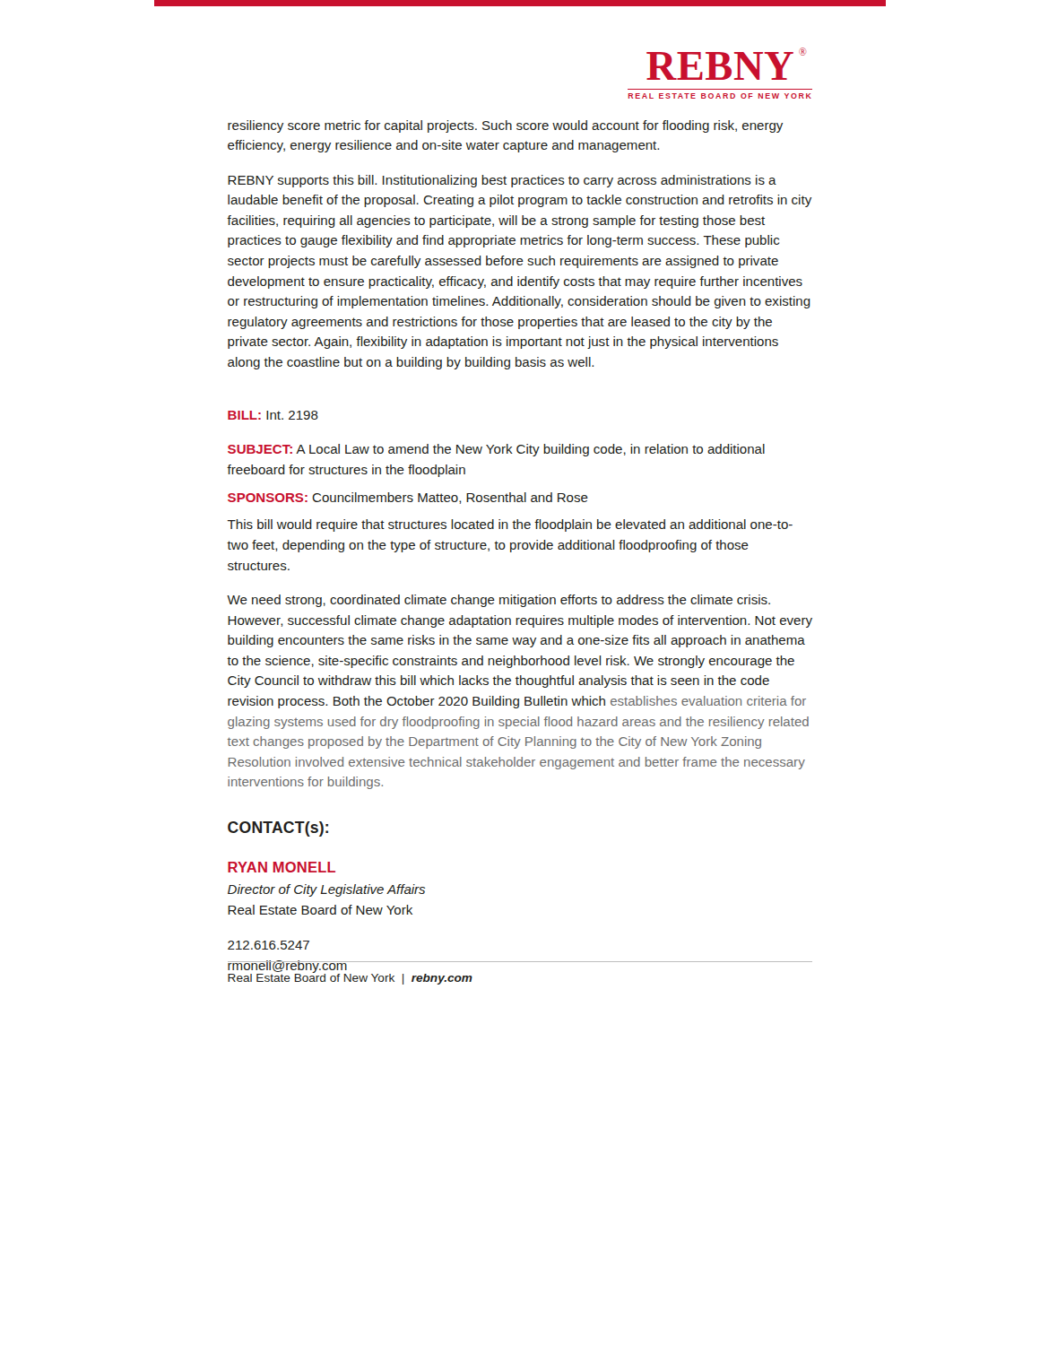REBNY®
REAL ESTATE BOARD OF NEW YORK
resiliency score metric for capital projects. Such score would account for flooding risk, energy efficiency, energy resilience and on-site water capture and management.
REBNY supports this bill. Institutionalizing best practices to carry across administrations is a laudable benefit of the proposal. Creating a pilot program to tackle construction and retrofits in city facilities, requiring all agencies to participate, will be a strong sample for testing those best practices to gauge flexibility and find appropriate metrics for long-term success. These public sector projects must be carefully assessed before such requirements are assigned to private development to ensure practicality, efficacy, and identify costs that may require further incentives or restructuring of implementation timelines. Additionally, consideration should be given to existing regulatory agreements and restrictions for those properties that are leased to the city by the private sector. Again, flexibility in adaptation is important not just in the physical interventions along the coastline but on a building by building basis as well.
BILL: Int. 2198
SUBJECT: A Local Law to amend the New York City building code, in relation to additional freeboard for structures in the floodplain
SPONSORS: Councilmembers Matteo, Rosenthal and Rose
This bill would require that structures located in the floodplain be elevated an additional one-to-two feet, depending on the type of structure, to provide additional floodproofing of those structures.
We need strong, coordinated climate change mitigation efforts to address the climate crisis. However, successful climate change adaptation requires multiple modes of intervention. Not every building encounters the same risks in the same way and a one-size fits all approach in anathema to the science, site-specific constraints and neighborhood level risk. We strongly encourage the City Council to withdraw this bill which lacks the thoughtful analysis that is seen in the code revision process. Both the October 2020 Building Bulletin which establishes evaluation criteria for glazing systems used for dry floodproofing in special flood hazard areas and the resiliency related text changes proposed by the Department of City Planning to the City of New York Zoning Resolution involved extensive technical stakeholder engagement and better frame the necessary interventions for buildings.
CONTACT(s):
RYAN MONELL
Director of City Legislative Affairs
Real Estate Board of New York
212.616.5247
rmonell@rebny.com
Real Estate Board of New York|rebny.com